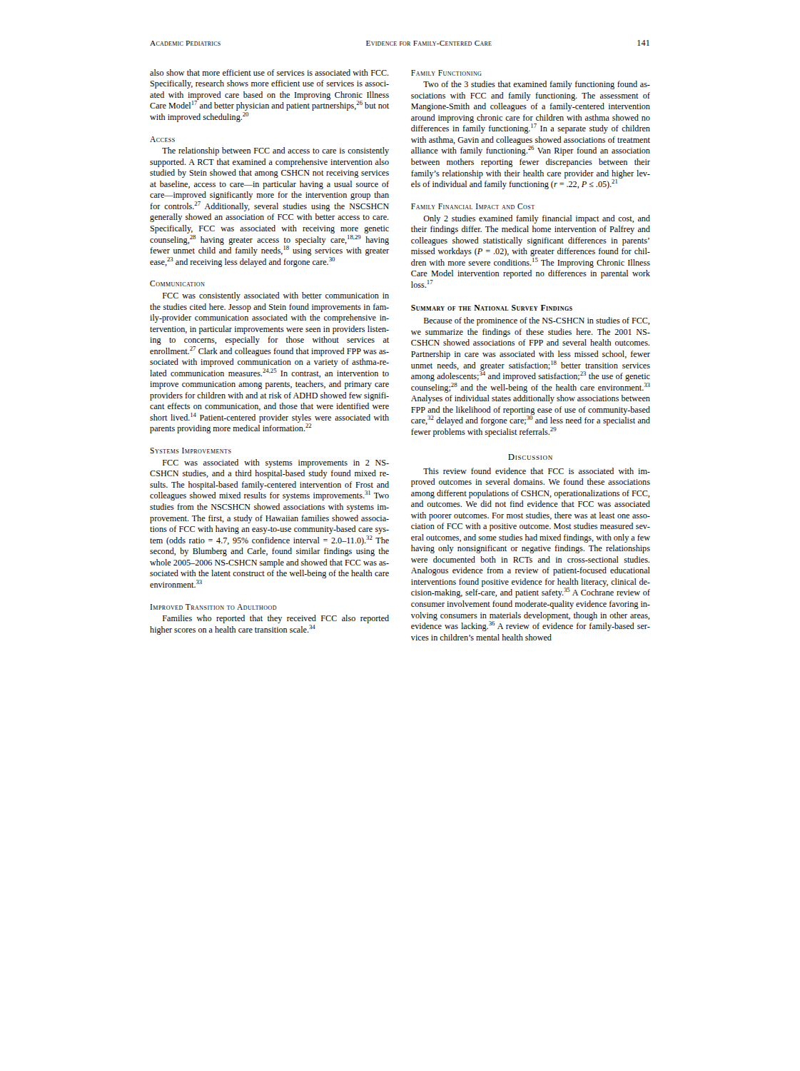Academic Pediatrics Evidence for Family-Centered Care 141
also show that more efficient use of services is associated with FCC. Specifically, research shows more efficient use of services is associated with improved care based on the Improving Chronic Illness Care Model17 and better physician and patient partnerships,26 but not with improved scheduling.20
Access
The relationship between FCC and access to care is consistently supported. A RCT that examined a comprehensive intervention also studied by Stein showed that among CSHCN not receiving services at baseline, access to care—in particular having a usual source of care—improved significantly more for the intervention group than for controls.27 Additionally, several studies using the NSCSHCN generally showed an association of FCC with better access to care. Specifically, FCC was associated with receiving more genetic counseling,28 having greater access to specialty care,18,29 having fewer unmet child and family needs,18 using services with greater ease,23 and receiving less delayed and forgone care.30
Communication
FCC was consistently associated with better communication in the studies cited here. Jessop and Stein found improvements in family-provider communication associated with the comprehensive intervention, in particular improvements were seen in providers listening to concerns, especially for those without services at enrollment.27 Clark and colleagues found that improved FPP was associated with improved communication on a variety of asthma-related communication measures.24,25 In contrast, an intervention to improve communication among parents, teachers, and primary care providers for children with and at risk of ADHD showed few significant effects on communication, and those that were identified were short lived.14 Patient-centered provider styles were associated with parents providing more medical information.22
Systems Improvements
FCC was associated with systems improvements in 2 NS-CSHCN studies, and a third hospital-based study found mixed results. The hospital-based family-centered intervention of Frost and colleagues showed mixed results for systems improvements.31 Two studies from the NSCSHCN showed associations with systems improvement. The first, a study of Hawaiian families showed associations of FCC with having an easy-to-use community-based care system (odds ratio = 4.7, 95% confidence interval = 2.0–11.0).32 The second, by Blumberg and Carle, found similar findings using the whole 2005–2006 NS-CSHCN sample and showed that FCC was associated with the latent construct of the well-being of the health care environment.33
Improved Transition to Adulthood
Families who reported that they received FCC also reported higher scores on a health care transition scale.34
Family Functioning
Two of the 3 studies that examined family functioning found associations with FCC and family functioning. The assessment of Mangione-Smith and colleagues of a family-centered intervention around improving chronic care for children with asthma showed no differences in family functioning.17 In a separate study of children with asthma, Gavin and colleagues showed associations of treatment alliance with family functioning.26 Van Riper found an association between mothers reporting fewer discrepancies between their family’s relationship with their health care provider and higher levels of individual and family functioning (r = .22, P ≤ .05).21
Family Financial Impact and Cost
Only 2 studies examined family financial impact and cost, and their findings differ. The medical home intervention of Palfrey and colleagues showed statistically significant differences in parents’ missed workdays (P = .02), with greater differences found for children with more severe conditions.15 The Improving Chronic Illness Care Model intervention reported no differences in parental work loss.17
Summary of the National Survey Findings
Because of the prominence of the NS-CSHCN in studies of FCC, we summarize the findings of these studies here. The 2001 NS-CSHCN showed associations of FPP and several health outcomes. Partnership in care was associated with less missed school, fewer unmet needs, and greater satisfaction;18 better transition services among adolescents;34 and improved satisfaction;23 the use of genetic counseling;28 and the well-being of the health care environment.33 Analyses of individual states additionally show associations between FPP and the likelihood of reporting ease of use of community-based care,32 delayed and forgone care;30 and less need for a specialist and fewer problems with specialist referrals.29
Discussion
This review found evidence that FCC is associated with improved outcomes in several domains. We found these associations among different populations of CSHCN, operationalizations of FCC, and outcomes. We did not find evidence that FCC was associated with poorer outcomes. For most studies, there was at least one association of FCC with a positive outcome. Most studies measured several outcomes, and some studies had mixed findings, with only a few having only nonsignificant or negative findings. The relationships were documented both in RCTs and in cross-sectional studies. Analogous evidence from a review of patient-focused educational interventions found positive evidence for health literacy, clinical decision-making, self-care, and patient safety.35 A Cochrane review of consumer involvement found moderate-quality evidence favoring involving consumers in materials development, though in other areas, evidence was lacking.36 A review of evidence for family-based services in children’s mental health showed